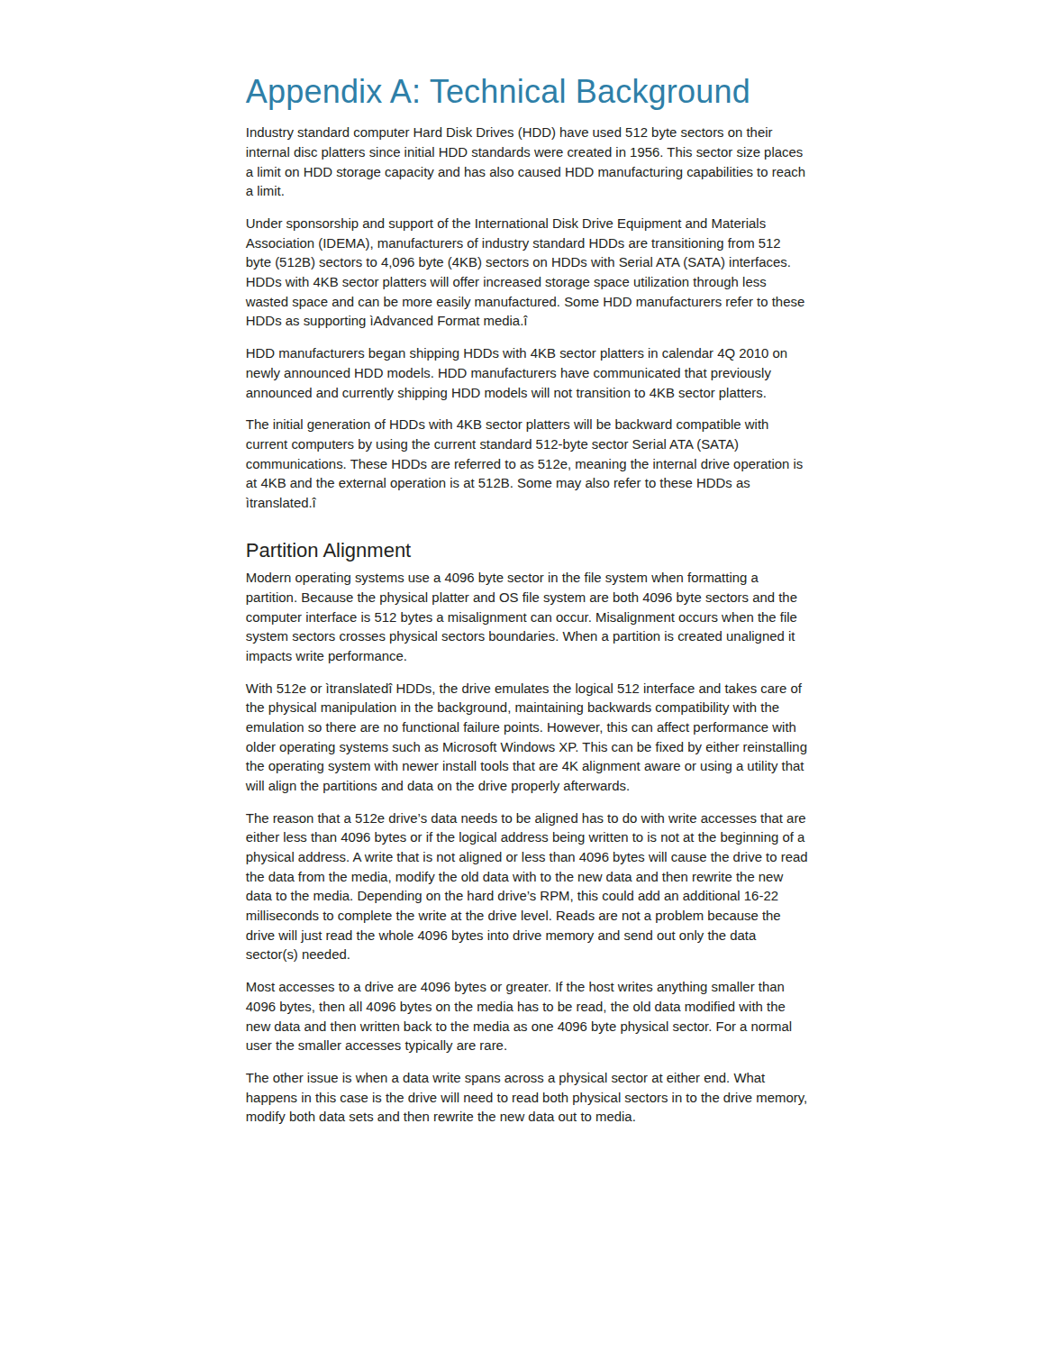Appendix A: Technical Background
Industry standard computer Hard Disk Drives (HDD) have used 512 byte sectors on their internal disc platters since initial HDD standards were created in 1956. This sector size places a limit on HDD storage capacity and has also caused HDD manufacturing capabilities to reach a limit.
Under sponsorship and support of the International Disk Drive Equipment and Materials Association (IDEMA), manufacturers of industry standard HDDs are transitioning from 512 byte (512B) sectors to 4,096 byte (4KB) sectors on HDDs with Serial ATA (SATA) interfaces. HDDs with 4KB sector platters will offer increased storage space utilization through less wasted space and can be more easily manufactured. Some HDD manufacturers refer to these HDDs as supporting ìAdvanced Format media.î
HDD manufacturers began shipping HDDs with 4KB sector platters in calendar 4Q 2010 on newly announced HDD models. HDD manufacturers have communicated that previously announced and currently shipping HDD models will not transition to 4KB sector platters.
The initial generation of HDDs with 4KB sector platters will be backward compatible with current computers by using the current standard 512-byte sector Serial ATA (SATA) communications. These HDDs are referred to as 512e, meaning the internal drive operation is at 4KB and the external operation is at 512B. Some may also refer to these HDDs as ìtranslated.î
Partition Alignment
Modern operating systems use a 4096 byte sector in the file system when formatting a partition. Because the physical platter and OS file system are both 4096 byte sectors and the computer interface is 512 bytes a misalignment can occur. Misalignment occurs when the file system sectors crosses physical sectors boundaries. When a partition is created unaligned it impacts write performance.
With 512e or ìtranslatedî HDDs, the drive emulates the logical 512 interface and takes care of the physical manipulation in the background, maintaining backwards compatibility with the emulation so there are no functional failure points. However, this can affect performance with older operating systems such as Microsoft Windows XP. This can be fixed by either reinstalling the operating system with newer install tools that are 4K alignment aware or using a utility that will align the partitions and data on the drive properly afterwards.
The reason that a 512e drive’s data needs to be aligned has to do with write accesses that are either less than 4096 bytes or if the logical address being written to is not at the beginning of a physical address. A write that is not aligned or less than 4096 bytes will cause the drive to read the data from the media, modify the old data with to the new data and then rewrite the new data to the media. Depending on the hard drive’s RPM, this could add an additional 16-22 milliseconds to complete the write at the drive level. Reads are not a problem because the drive will just read the whole 4096 bytes into drive memory and send out only the data sector(s) needed.
Most accesses to a drive are 4096 bytes or greater. If the host writes anything smaller than 4096 bytes, then all 4096 bytes on the media has to be read, the old data modified with the new data and then written back to the media as one 4096 byte physical sector. For a normal user the smaller accesses typically are rare.
The other issue is when a data write spans across a physical sector at either end. What happens in this case is the drive will need to read both physical sectors in to the drive memory, modify both data sets and then rewrite the new data out to media.